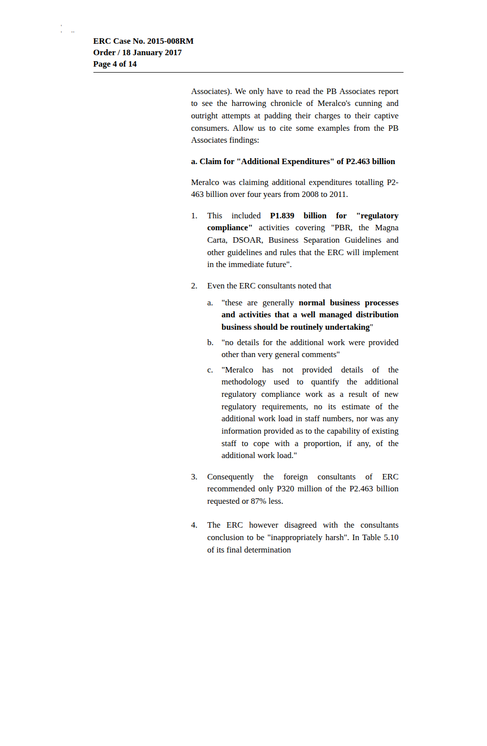'
' ''
ERC Case No. 2015-008RM
Order / 18 January 2017
Page 4 of 14
Associates). We only have to read the PB Associates report to see the harrowing chronicle of Meralco's cunning and outright attempts at padding their charges to their captive consumers. Allow us to cite some examples from the PB Associates findings:
a. Claim for "Additional Expenditures" of P2.463 billion
Meralco was claiming additional expenditures totalling P2-463 billion over four years from 2008 to 2011.
1. This included P1.839 billion for "regulatory compliance" activities covering "PBR, the Magna Carta, DSOAR, Business Separation Guidelines and other guidelines and rules that the ERC will implement in the immediate future".
2. Even the ERC consultants noted that
a. "these are generally normal business processes and activities that a well managed distribution business should be routinely undertaking"
b. "no details for the additional work were provided other than very general comments"
c. "Meralco has not provided details of the methodology used to quantify the additional regulatory compliance work as a result of new regulatory requirements, no its estimate of the additional work load in staff numbers, nor was any information provided as to the capability of existing staff to cope with a proportion, if any, of the additional work load."
3. Consequently the foreign consultants of ERC recommended only P320 million of the P2.463 billion requested or 87% less.
4. The ERC however disagreed with the consultants conclusion to be "inappropriately harsh". In Table 5.10 of its final determination